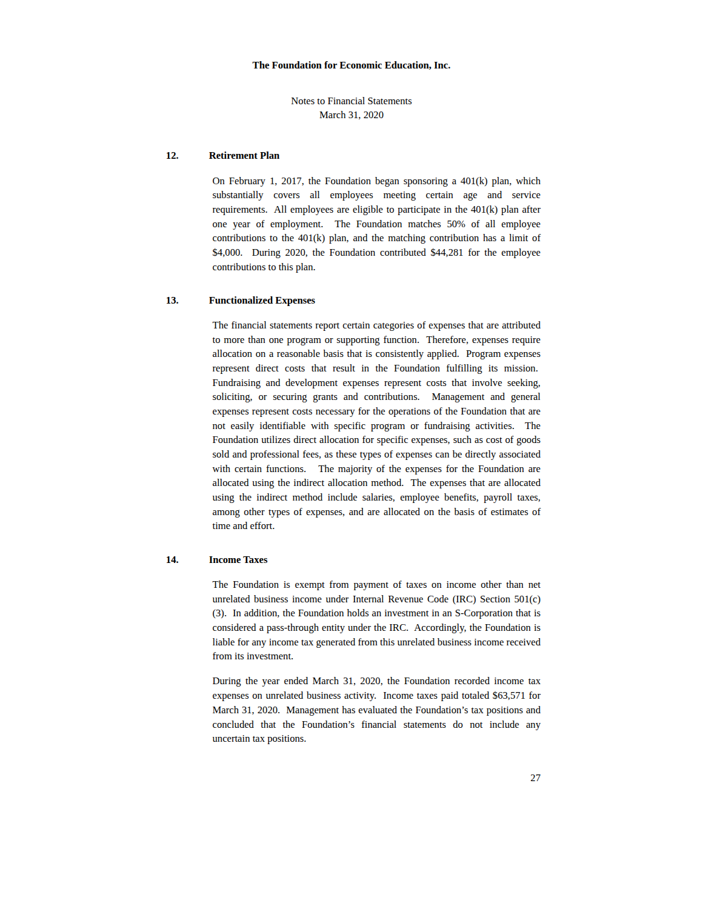The Foundation for Economic Education, Inc.
Notes to Financial Statements March 31, 2020
12. Retirement Plan
On February 1, 2017, the Foundation began sponsoring a 401(k) plan, which substantially covers all employees meeting certain age and service requirements. All employees are eligible to participate in the 401(k) plan after one year of employment. The Foundation matches 50% of all employee contributions to the 401(k) plan, and the matching contribution has a limit of $4,000. During 2020, the Foundation contributed $44,281 for the employee contributions to this plan.
13. Functionalized Expenses
The financial statements report certain categories of expenses that are attributed to more than one program or supporting function. Therefore, expenses require allocation on a reasonable basis that is consistently applied. Program expenses represent direct costs that result in the Foundation fulfilling its mission. Fundraising and development expenses represent costs that involve seeking, soliciting, or securing grants and contributions. Management and general expenses represent costs necessary for the operations of the Foundation that are not easily identifiable with specific program or fundraising activities. The Foundation utilizes direct allocation for specific expenses, such as cost of goods sold and professional fees, as these types of expenses can be directly associated with certain functions. The majority of the expenses for the Foundation are allocated using the indirect allocation method. The expenses that are allocated using the indirect method include salaries, employee benefits, payroll taxes, among other types of expenses, and are allocated on the basis of estimates of time and effort.
14. Income Taxes
The Foundation is exempt from payment of taxes on income other than net unrelated business income under Internal Revenue Code (IRC) Section 501(c)(3). In addition, the Foundation holds an investment in an S-Corporation that is considered a pass-through entity under the IRC. Accordingly, the Foundation is liable for any income tax generated from this unrelated business income received from its investment.
During the year ended March 31, 2020, the Foundation recorded income tax expenses on unrelated business activity. Income taxes paid totaled $63,571 for March 31, 2020. Management has evaluated the Foundation’s tax positions and concluded that the Foundation’s financial statements do not include any uncertain tax positions.
27